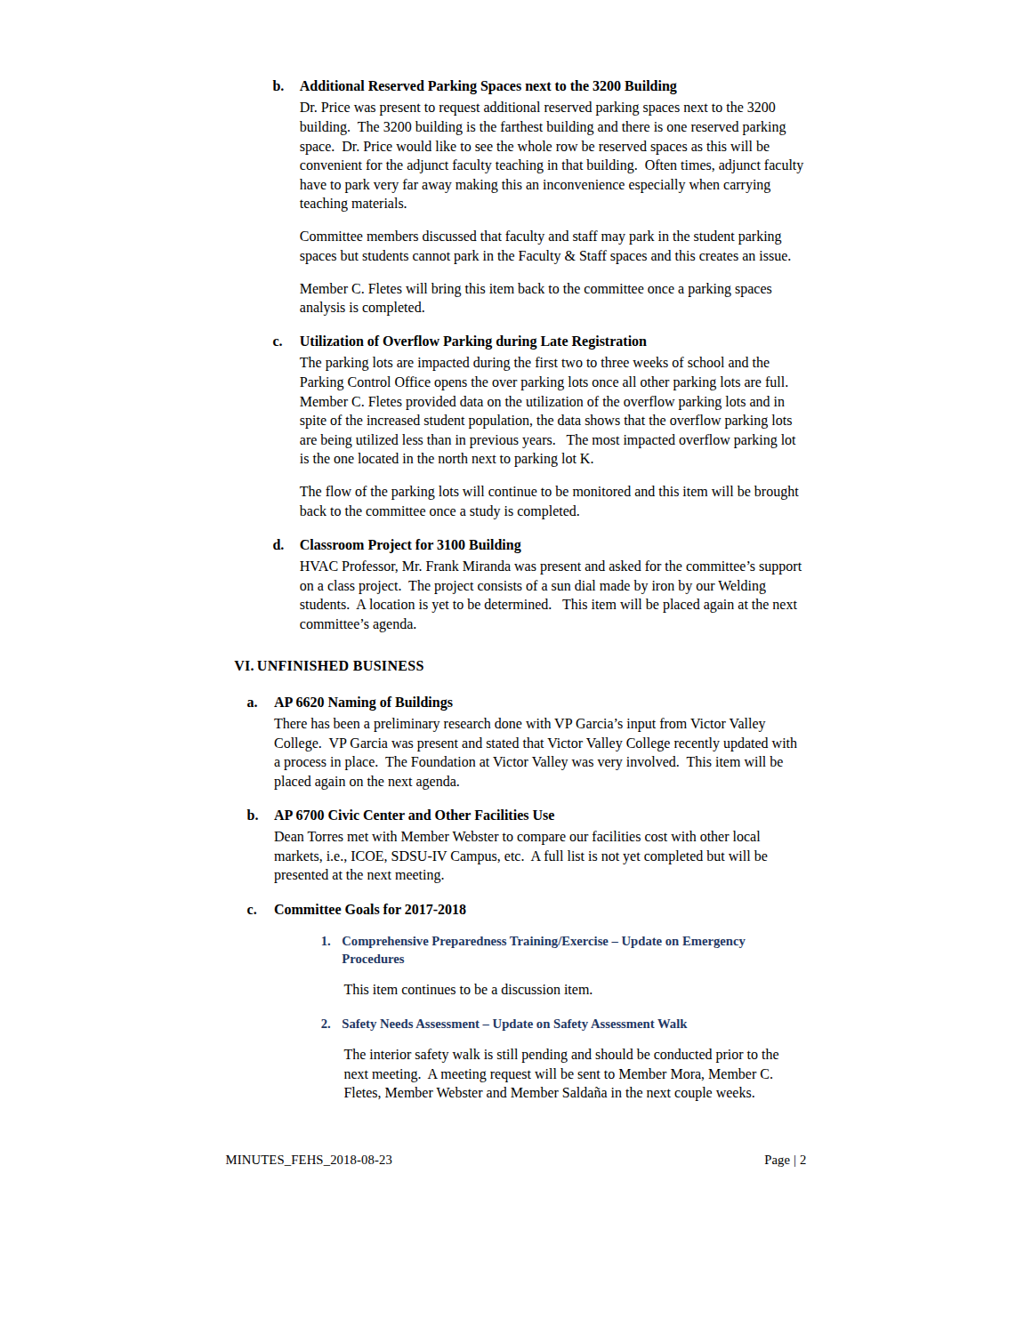b.
Additional Reserved Parking Spaces next to the 3200 Building
Dr. Price was present to request additional reserved parking spaces next to the 3200 building. The 3200 building is the farthest building and there is one reserved parking space. Dr. Price would like to see the whole row be reserved spaces as this will be convenient for the adjunct faculty teaching in that building. Often times, adjunct faculty have to park very far away making this an inconvenience especially when carrying teaching materials.
Committee members discussed that faculty and staff may park in the student parking spaces but students cannot park in the Faculty & Staff spaces and this creates an issue.
Member C. Fletes will bring this item back to the committee once a parking spaces analysis is completed.
c.
Utilization of Overflow Parking during Late Registration
The parking lots are impacted during the first two to three weeks of school and the Parking Control Office opens the over parking lots once all other parking lots are full. Member C. Fletes provided data on the utilization of the overflow parking lots and in spite of the increased student population, the data shows that the overflow parking lots are being utilized less than in previous years. The most impacted overflow parking lot is the one located in the north next to parking lot K.
The flow of the parking lots will continue to be monitored and this item will be brought back to the committee once a study is completed.
d.
Classroom Project for 3100 Building
HVAC Professor, Mr. Frank Miranda was present and asked for the committee’s support on a class project. The project consists of a sun dial made by iron by our Welding students. A location is yet to be determined. This item will be placed again at the next committee’s agenda.
VI.
UNFINISHED BUSINESS
a.
AP 6620 Naming of Buildings
There has been a preliminary research done with VP Garcia’s input from Victor Valley College. VP Garcia was present and stated that Victor Valley College recently updated with a process in place. The Foundation at Victor Valley was very involved. This item will be placed again on the next agenda.
b.
AP 6700 Civic Center and Other Facilities Use
Dean Torres met with Member Webster to compare our facilities cost with other local markets, i.e., ICOE, SDSU-IV Campus, etc. A full list is not yet completed but will be presented at the next meeting.
c.
Committee Goals for 2017-2018
1.
Comprehensive Preparedness Training/Exercise – Update on Emergency Procedures
This item continues to be a discussion item.
2.
Safety Needs Assessment – Update on Safety Assessment Walk
The interior safety walk is still pending and should be conducted prior to the next meeting. A meeting request will be sent to Member Mora, Member C. Fletes, Member Webster and Member Saldaña in the next couple weeks.
MINUTES_FEHS_2018-08-23
Page | 2